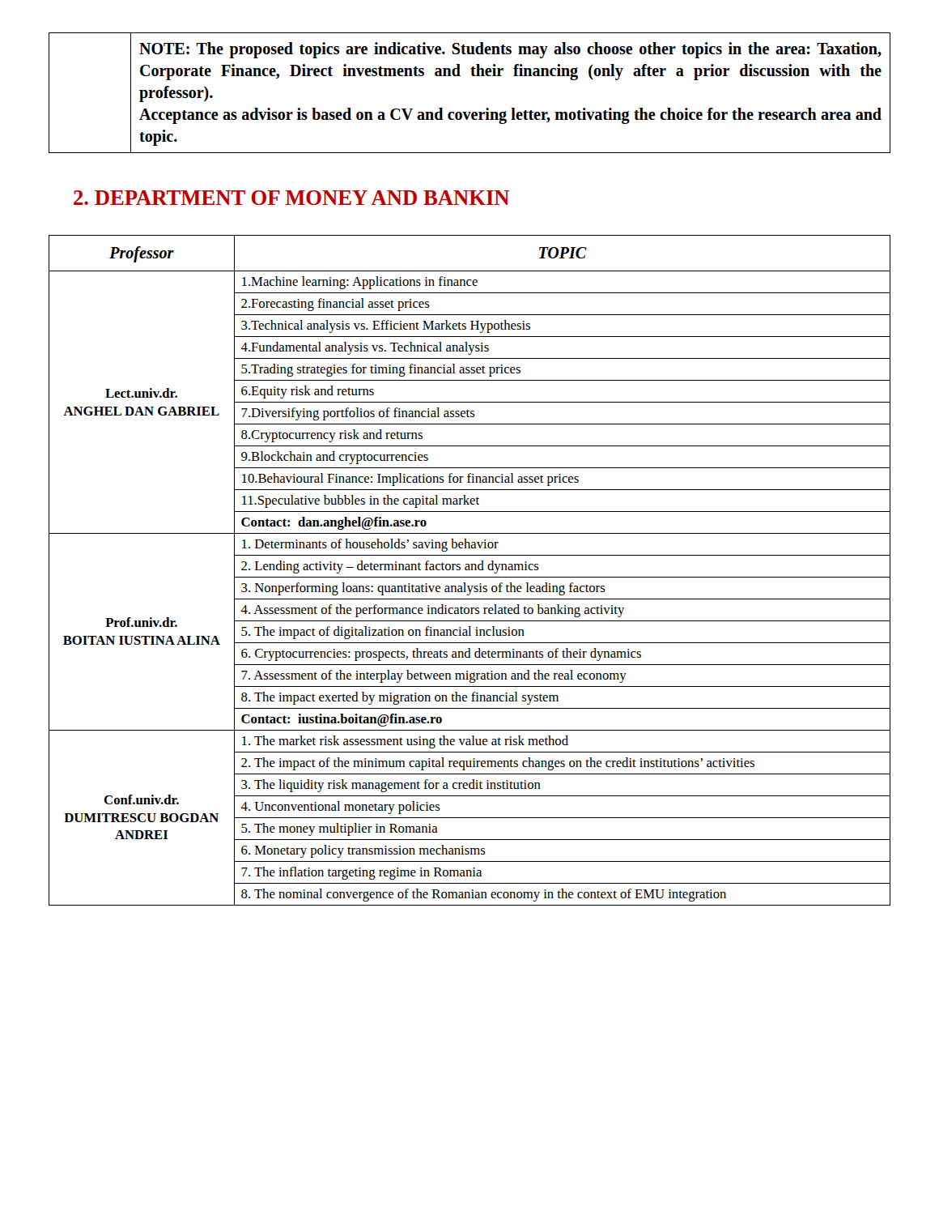| | NOTE: The proposed topics are indicative. Students may also choose other topics in the area: Taxation, Corporate Finance, Direct investments and their financing (only after a prior discussion with the professor). Acceptance as advisor is based on a CV and covering letter, motivating the choice for the research area and topic. |
2. DEPARTMENT OF MONEY AND BANKIN
| Professor | TOPIC |
| --- | --- |
| Lect.univ.dr. ANGHEL DAN GABRIEL | 1.Machine learning: Applications in finance |
| 2.Forecasting financial asset prices |
| 3.Technical analysis vs. Efficient Markets Hypothesis |
| 4.Fundamental analysis vs. Technical analysis |
| 5.Trading strategies for timing financial asset prices |
| 6.Equity risk and returns |
| 7.Diversifying portfolios of financial assets |
| 8.Cryptocurrency risk and returns |
| 9.Blockchain and cryptocurrencies |
| 10.Behavioural Finance: Implications for financial asset prices |
| 11.Speculative bubbles in the capital market |
| Contact: dan.anghel@fin.ase.ro |
| Prof.univ.dr. BOITAN IUSTINA ALINA | 1. Determinants of households’ saving behavior |
| 2. Lending activity – determinant factors and dynamics |
| 3. Nonperforming loans: quantitative analysis of the leading factors |
| 4. Assessment of the performance indicators related to banking activity |
| 5. The impact of digitalization on financial inclusion |
| 6. Cryptocurrencies: prospects, threats and determinants of their dynamics |
| 7. Assessment of the interplay between migration and the real economy |
| 8. The impact exerted by migration on the financial system |
| Contact: iustina.boitan@fin.ase.ro |
| Conf.univ.dr. DUMITRESCU BOGDAN ANDREI | 1. The market risk assessment using the value at risk method |
| 2. The impact of the minimum capital requirements changes on the credit institutions’ activities |
| 3. The liquidity risk management for a credit institution |
| 4. Unconventional monetary policies |
| 5. The money multiplier in Romania |
| 6. Monetary policy transmission mechanisms |
| 7. The inflation targeting regime in Romania |
| 8. The nominal convergence of the Romanian economy in the context of EMU integration |